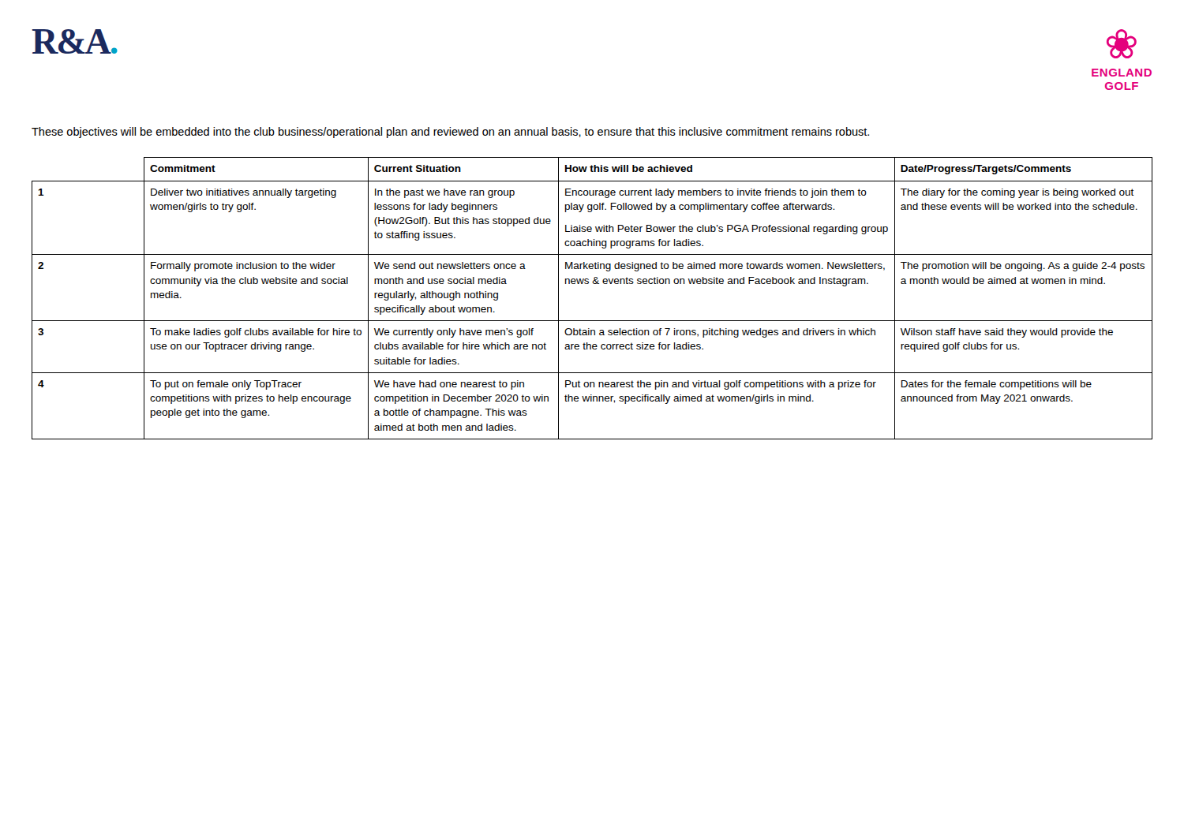R&A.
❀
ENGLAND
GOLF
These objectives will be embedded into the club business/operational plan and reviewed on an annual basis, to ensure that this inclusive commitment remains robust.
| | Commitment | Current Situation | How this will be achieved | Date/Progress/Targets/Comments |
| --- | --- | --- | --- | --- |
| 1 | Deliver two initiatives annually targeting women/girls to try golf. | In the past we have ran group lessons for lady beginners (How2Golf). But this has stopped due to staffing issues. | Encourage current lady members to invite friends to join them to play golf. Followed by a complimentary coffee afterwards. Liaise with Peter Bower the club’s PGA Professional regarding group coaching programs for ladies. | The diary for the coming year is being worked out and these events will be worked into the schedule. |
| 2 | Formally promote inclusion to the wider community via the club website and social media. | We send out newsletters once a month and use social media regularly, although nothing specifically about women. | Marketing designed to be aimed more towards women. Newsletters, news & events section on website and Facebook and Instagram. | The promotion will be ongoing. As a guide 2-4 posts a month would be aimed at women in mind. |
| 3 | To make ladies golf clubs available for hire to use on our Toptracer driving range. | We currently only have men’s golf clubs available for hire which are not suitable for ladies. | Obtain a selection of 7 irons, pitching wedges and drivers in which are the correct size for ladies. | Wilson staff have said they would provide the required golf clubs for us. |
| 4 | To put on female only TopTracer competitions with prizes to help encourage people get into the game. | We have had one nearest to pin competition in December 2020 to win a bottle of champagne. This was aimed at both men and ladies. | Put on nearest the pin and virtual golf competitions with a prize for the winner, specifically aimed at women/girls in mind. | Dates for the female competitions will be announced from May 2021 onwards. |